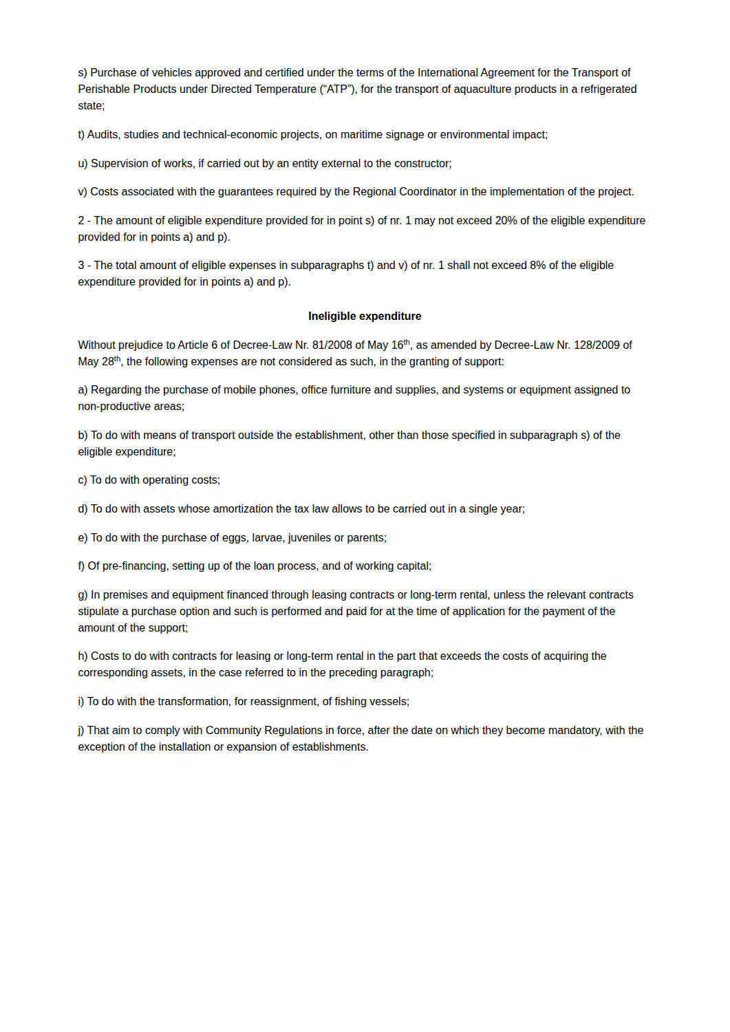s) Purchase of vehicles approved and certified under the terms of the International Agreement for the Transport of Perishable Products under Directed Temperature (“ATP”), for the transport of aquaculture products in a refrigerated state;
t) Audits, studies and technical-economic projects, on maritime signage or environmental impact;
u) Supervision of works, if carried out by an entity external to the constructor;
v) Costs associated with the guarantees required by the Regional Coordinator in the implementation of the project.
2 - The amount of eligible expenditure provided for in point s) of nr. 1 may not exceed 20% of the eligible expenditure provided for in points a) and p).
3 - The total amount of eligible expenses in subparagraphs t) and v) of nr. 1 shall not exceed 8% of the eligible expenditure provided for in points a) and p).
Ineligible expenditure
Without prejudice to Article 6 of Decree-Law Nr. 81/2008 of May 16th, as amended by Decree-Law Nr. 128/2009 of May 28th, the following expenses are not considered as such, in the granting of support:
a) Regarding the purchase of mobile phones, office furniture and supplies, and systems or equipment assigned to non-productive areas;
b) To do with means of transport outside the establishment, other than those specified in subparagraph s) of the eligible expenditure;
c) To do with operating costs;
d) To do with assets whose amortization the tax law allows to be carried out in a single year;
e) To do with the purchase of eggs, larvae, juveniles or parents;
f) Of pre-financing, setting up of the loan process, and of working capital;
g) In premises and equipment financed through leasing contracts or long-term rental, unless the relevant contracts stipulate a purchase option and such is performed and paid for at the time of application for the payment of the amount of the support;
h) Costs to do with contracts for leasing or long-term rental in the part that exceeds the costs of acquiring the corresponding assets, in the case referred to in the preceding paragraph;
i) To do with the transformation, for reassignment, of fishing vessels;
j) That aim to comply with Community Regulations in force, after the date on which they become mandatory, with the exception of the installation or expansion of establishments.